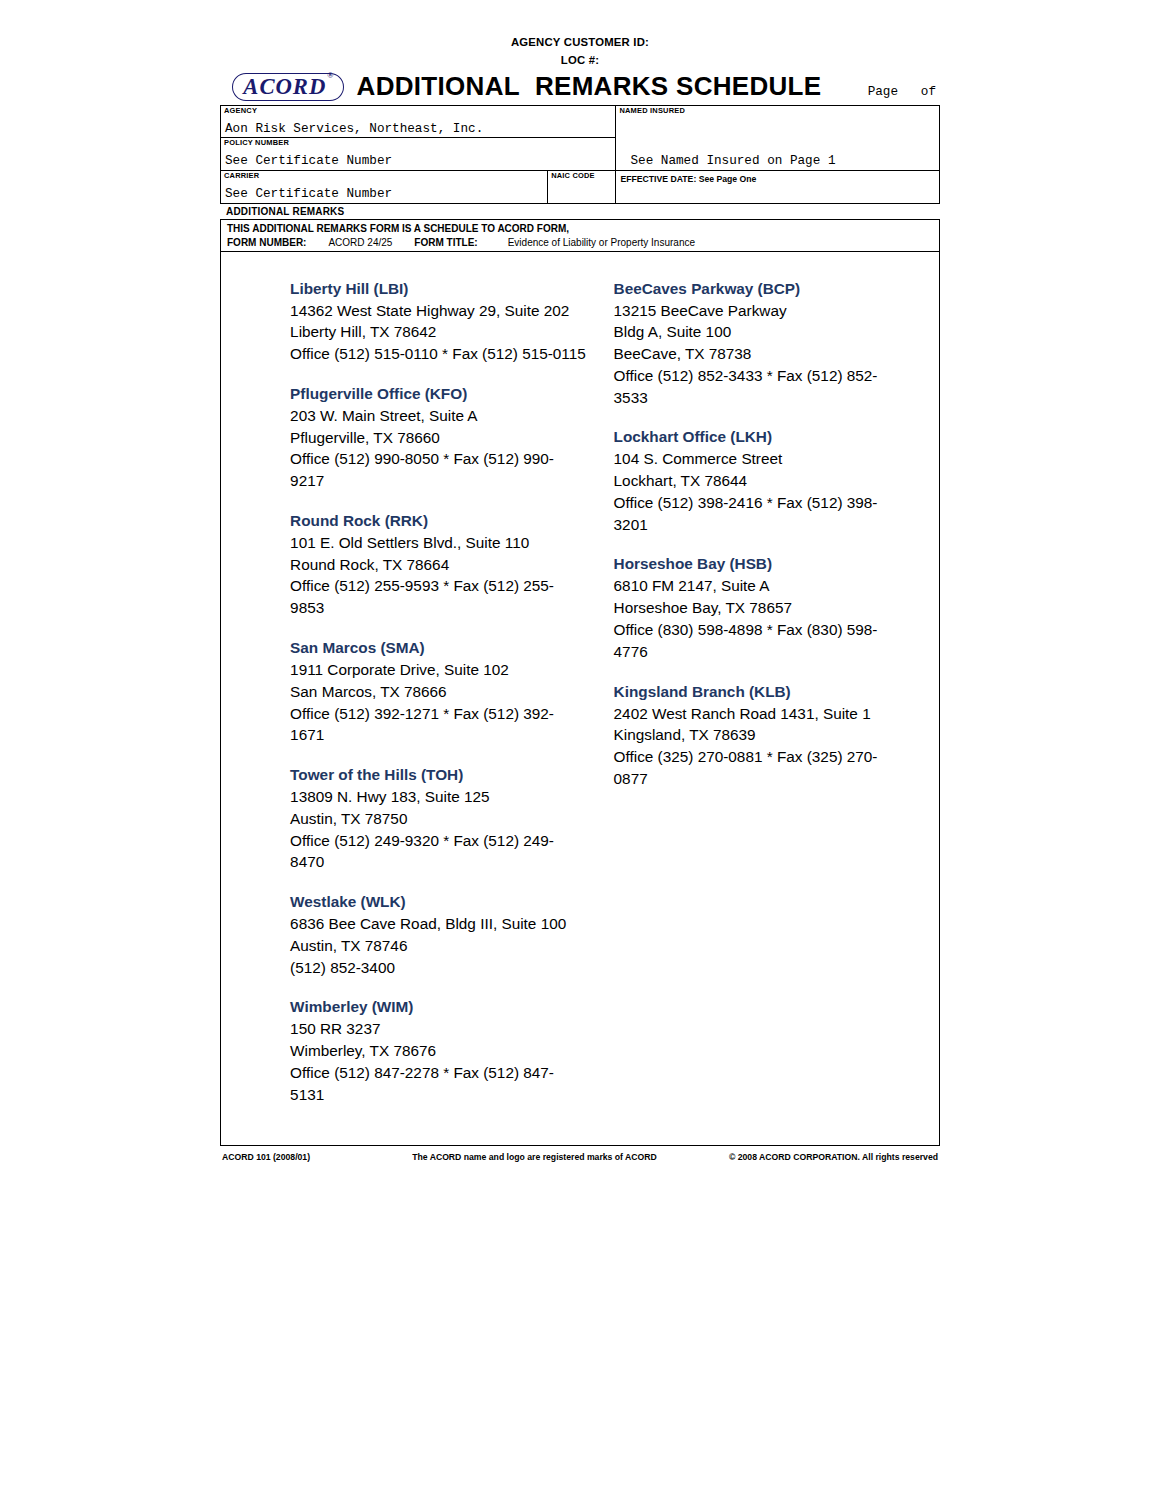AGENCY CUSTOMER ID:
LOC #:
ACORD®
ADDITIONAL REMARKS SCHEDULE
Page of
| AGENCY Aon Risk Services, Northeast, Inc. | NAMED INSURED See Named Insured on Page 1 |
| POLICY NUMBER See Certificate Number |
| CARRIER See Certificate Number | NAIC CODE | EFFECTIVE DATE: See Page One |
ADDITIONAL REMARKS
THIS ADDITIONAL REMARKS FORM IS A SCHEDULE TO ACORD FORM,
FORM NUMBER: ACORD 24/25 FORM TITLE: Evidence of Liability or Property Insurance
Liberty Hill (LBI)
14362 West State Highway 29, Suite 202
Liberty Hill, TX 78642
Office (512) 515-0110 * Fax (512) 515-0115
Pflugerville Office (KFO)
203 W. Main Street, Suite A
Pflugerville, TX 78660
Office (512) 990-8050 * Fax (512) 990-9217
Round Rock (RRK)
101 E. Old Settlers Blvd., Suite 110
Round Rock, TX 78664
Office (512) 255-9593 * Fax (512) 255-9853
San Marcos (SMA)
1911 Corporate Drive, Suite 102
San Marcos, TX 78666
Office (512) 392-1271 * Fax (512) 392-1671
Tower of the Hills (TOH)
13809 N. Hwy 183, Suite 125
Austin, TX 78750
Office (512) 249-9320 * Fax (512) 249-8470
Westlake (WLK)
6836 Bee Cave Road, Bldg III, Suite 100
Austin, TX 78746
(512) 852-3400
Wimberley (WIM)
150 RR 3237
Wimberley, TX 78676
Office (512) 847-2278 * Fax (512) 847-5131
BeeCaves Parkway (BCP)
13215 BeeCave Parkway
Bldg A, Suite 100
BeeCave, TX 78738
Office (512) 852-3433 * Fax (512) 852-3533
Lockhart Office (LKH)
104 S. Commerce Street
Lockhart, TX 78644
Office (512) 398-2416 * Fax (512) 398-3201
Horseshoe Bay (HSB)
6810 FM 2147, Suite A
Horseshoe Bay, TX 78657
Office (830) 598-4898 * Fax (830) 598-4776
Kingsland Branch (KLB)
2402 West Ranch Road 1431, Suite 1
Kingsland, TX 78639
Office (325) 270-0881 * Fax (325) 270-0877
ACORD 101 (2008/01)
The ACORD name and logo are registered marks of ACORD
© 2008 ACORD CORPORATION. All rights reserved